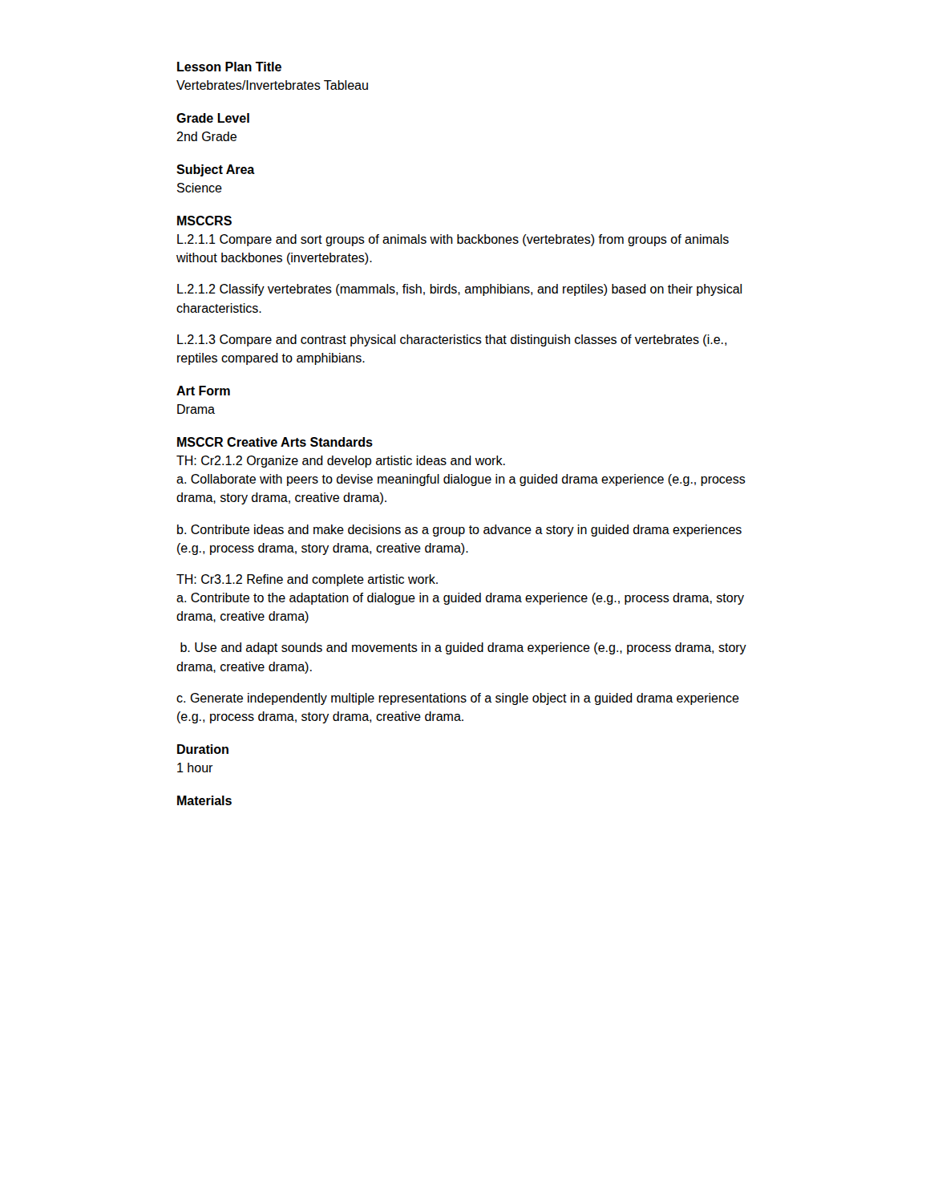Lesson Plan Title
Vertebrates/Invertebrates Tableau
Grade Level
2nd Grade
Subject Area
Science
MSCCRS
L.2.1.1 Compare and sort groups of animals with backbones (vertebrates) from groups of animals without backbones (invertebrates).
L.2.1.2 Classify vertebrates (mammals, fish, birds, amphibians, and reptiles) based on their physical characteristics.
L.2.1.3 Compare and contrast physical characteristics that distinguish classes of vertebrates (i.e., reptiles compared to amphibians.
Art Form
Drama
MSCCR Creative Arts Standards
TH: Cr2.1.2 Organize and develop artistic ideas and work.
a. Collaborate with peers to devise meaningful dialogue in a guided drama experience (e.g., process drama, story drama, creative drama).
b. Contribute ideas and make decisions as a group to advance a story in guided drama experiences (e.g., process drama, story drama, creative drama).
TH: Cr3.1.2 Refine and complete artistic work.
a. Contribute to the adaptation of dialogue in a guided drama experience (e.g., process drama, story drama, creative drama)
b. Use and adapt sounds and movements in a guided drama experience (e.g., process drama, story drama, creative drama).
c. Generate independently multiple representations of a single object in a guided drama experience (e.g., process drama, story drama, creative drama.
Duration
1 hour
Materials